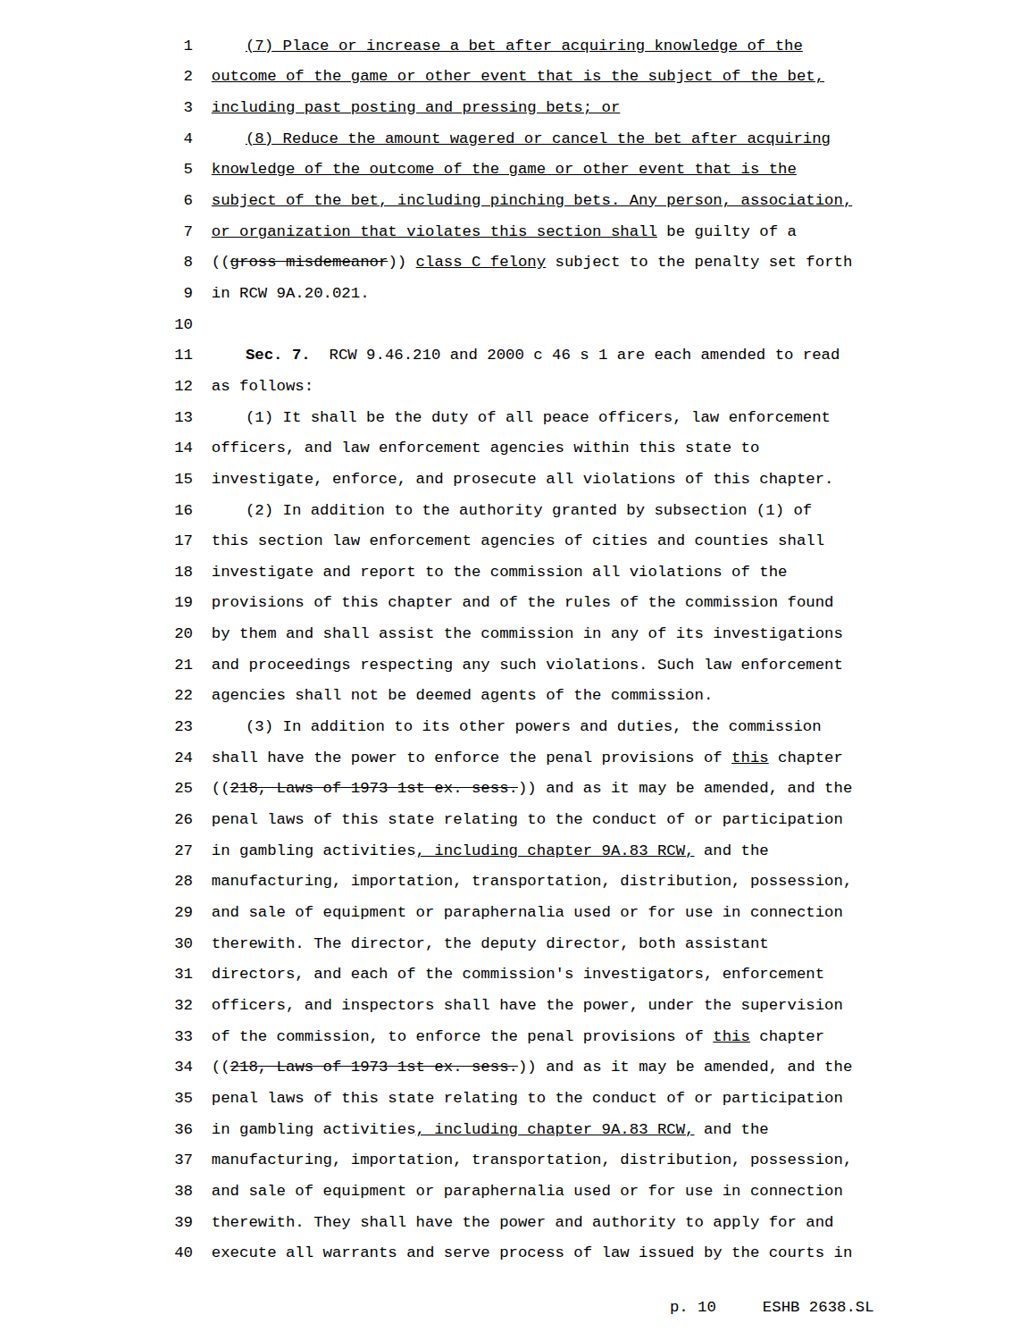(7) Place or increase a bet after acquiring knowledge of the
outcome of the game or other event that is the subject of the bet,
including past posting and pressing bets; or
(8) Reduce the amount wagered or cancel the bet after acquiring
knowledge of the outcome of the game or other event that is the
subject of the bet, including pinching bets. Any person, association,
or organization that violates this section shall be guilty of a
((gross misdemeanor)) class C felony subject to the penalty set forth
in RCW 9A.20.021.
Sec. 7. RCW 9.46.210 and 2000 c 46 s 1 are each amended to read
as follows:
(1) It shall be the duty of all peace officers, law enforcement
officers, and law enforcement agencies within this state to
investigate, enforce, and prosecute all violations of this chapter.
(2) In addition to the authority granted by subsection (1) of
this section law enforcement agencies of cities and counties shall
investigate and report to the commission all violations of the
provisions of this chapter and of the rules of the commission found
by them and shall assist the commission in any of its investigations
and proceedings respecting any such violations. Such law enforcement
agencies shall not be deemed agents of the commission.
(3) In addition to its other powers and duties, the commission
shall have the power to enforce the penal provisions of this chapter
((218, Laws of 1973 1st ex. sess.)) and as it may be amended, and the
penal laws of this state relating to the conduct of or participation
in gambling activities, including chapter 9A.83 RCW, and the
manufacturing, importation, transportation, distribution, possession,
and sale of equipment or paraphernalia used or for use in connection
therewith. The director, the deputy director, both assistant
directors, and each of the commission's investigators, enforcement
officers, and inspectors shall have the power, under the supervision
of the commission, to enforce the penal provisions of this chapter
((218, Laws of 1973 1st ex. sess.)) and as it may be amended, and the
penal laws of this state relating to the conduct of or participation
in gambling activities, including chapter 9A.83 RCW, and the
manufacturing, importation, transportation, distribution, possession,
and sale of equipment or paraphernalia used or for use in connection
therewith. They shall have the power and authority to apply for and
execute all warrants and serve process of law issued by the courts in
p. 10 ESHB 2638.SL